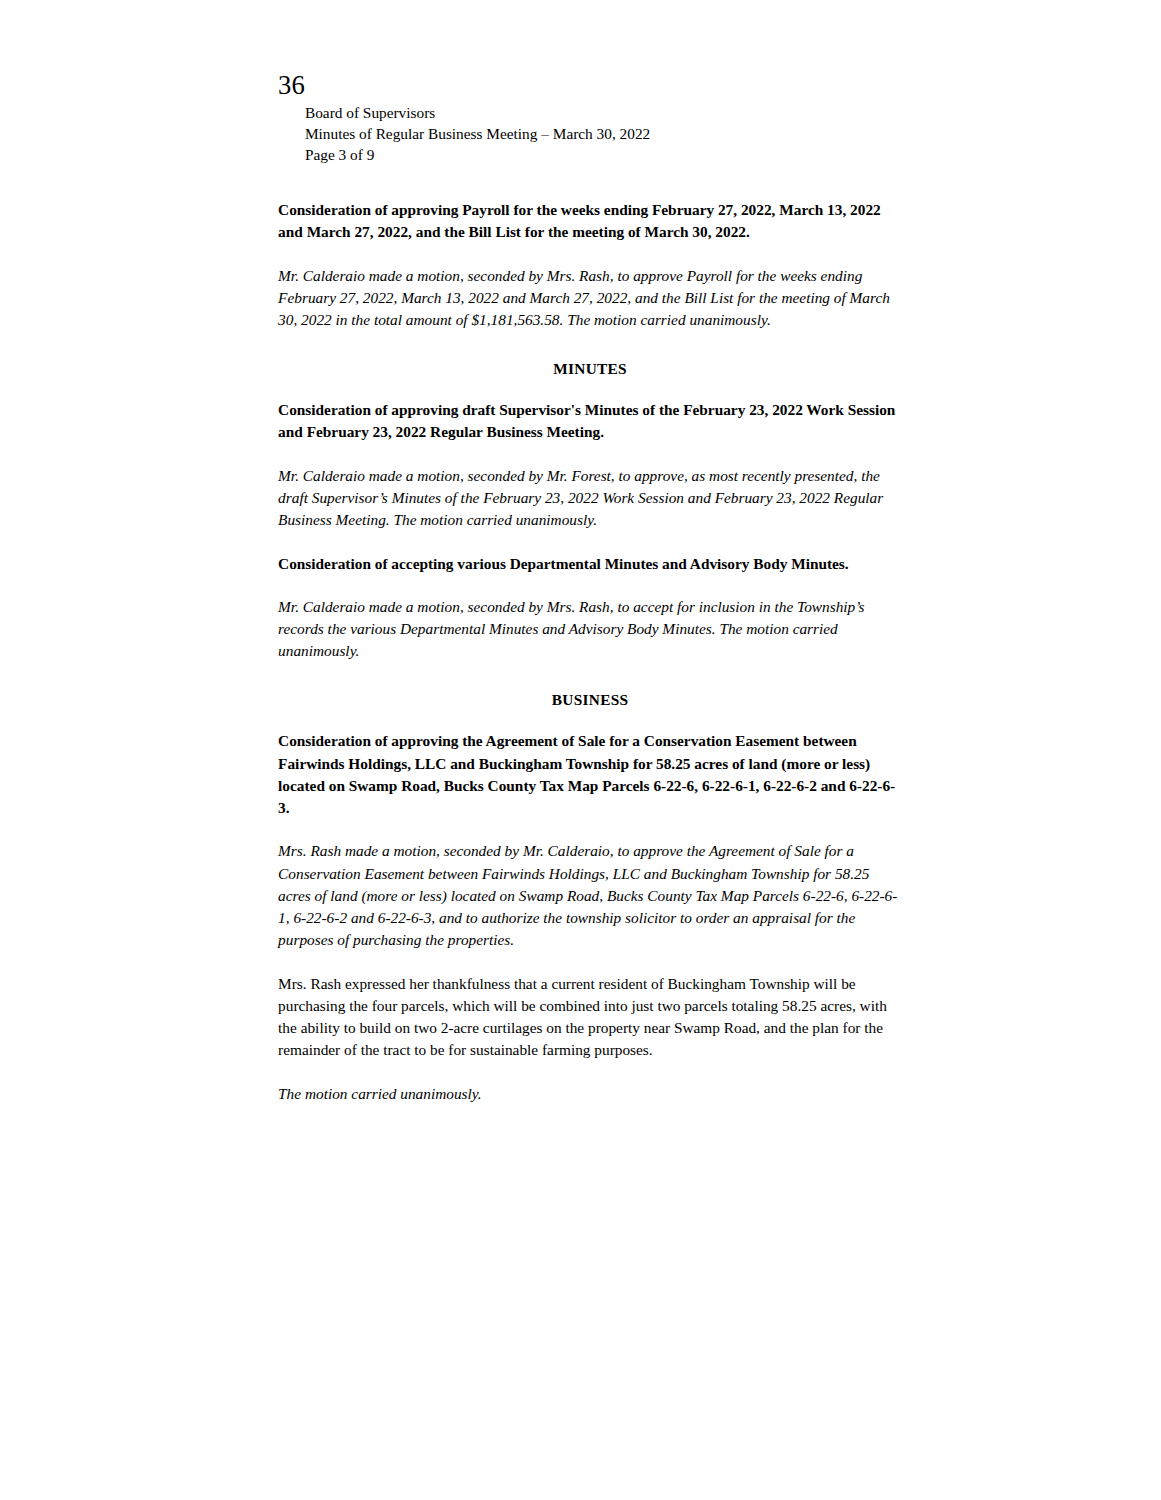36
Board of Supervisors
Minutes of Regular Business Meeting – March 30, 2022
Page 3 of 9
Consideration of approving Payroll for the weeks ending February 27, 2022, March 13, 2022 and March 27, 2022, and the Bill List for the meeting of March 30, 2022.
Mr. Calderaio made a motion, seconded by Mrs. Rash, to approve Payroll for the weeks ending February 27, 2022, March 13, 2022 and March 27, 2022, and the Bill List for the meeting of March 30, 2022 in the total amount of $1,181,563.58. The motion carried unanimously.
MINUTES
Consideration of approving draft Supervisor's Minutes of the February 23, 2022 Work Session and February 23, 2022 Regular Business Meeting.
Mr. Calderaio made a motion, seconded by Mr. Forest, to approve, as most recently presented, the draft Supervisor’s Minutes of the February 23, 2022 Work Session and February 23, 2022 Regular Business Meeting. The motion carried unanimously.
Consideration of accepting various Departmental Minutes and Advisory Body Minutes.
Mr. Calderaio made a motion, seconded by Mrs. Rash, to accept for inclusion in the Township’s records the various Departmental Minutes and Advisory Body Minutes. The motion carried unanimously.
BUSINESS
Consideration of approving the Agreement of Sale for a Conservation Easement between Fairwinds Holdings, LLC and Buckingham Township for 58.25 acres of land (more or less) located on Swamp Road, Bucks County Tax Map Parcels 6-22-6, 6-22-6-1, 6-22-6-2 and 6-22-6-3.
Mrs. Rash made a motion, seconded by Mr. Calderaio, to approve the Agreement of Sale for a Conservation Easement between Fairwinds Holdings, LLC and Buckingham Township for 58.25 acres of land (more or less) located on Swamp Road, Bucks County Tax Map Parcels 6-22-6, 6-22-6-1, 6-22-6-2 and 6-22-6-3, and to authorize the township solicitor to order an appraisal for the purposes of purchasing the properties.
Mrs. Rash expressed her thankfulness that a current resident of Buckingham Township will be purchasing the four parcels, which will be combined into just two parcels totaling 58.25 acres, with the ability to build on two 2-acre curtilages on the property near Swamp Road, and the plan for the remainder of the tract to be for sustainable farming purposes.
The motion carried unanimously.